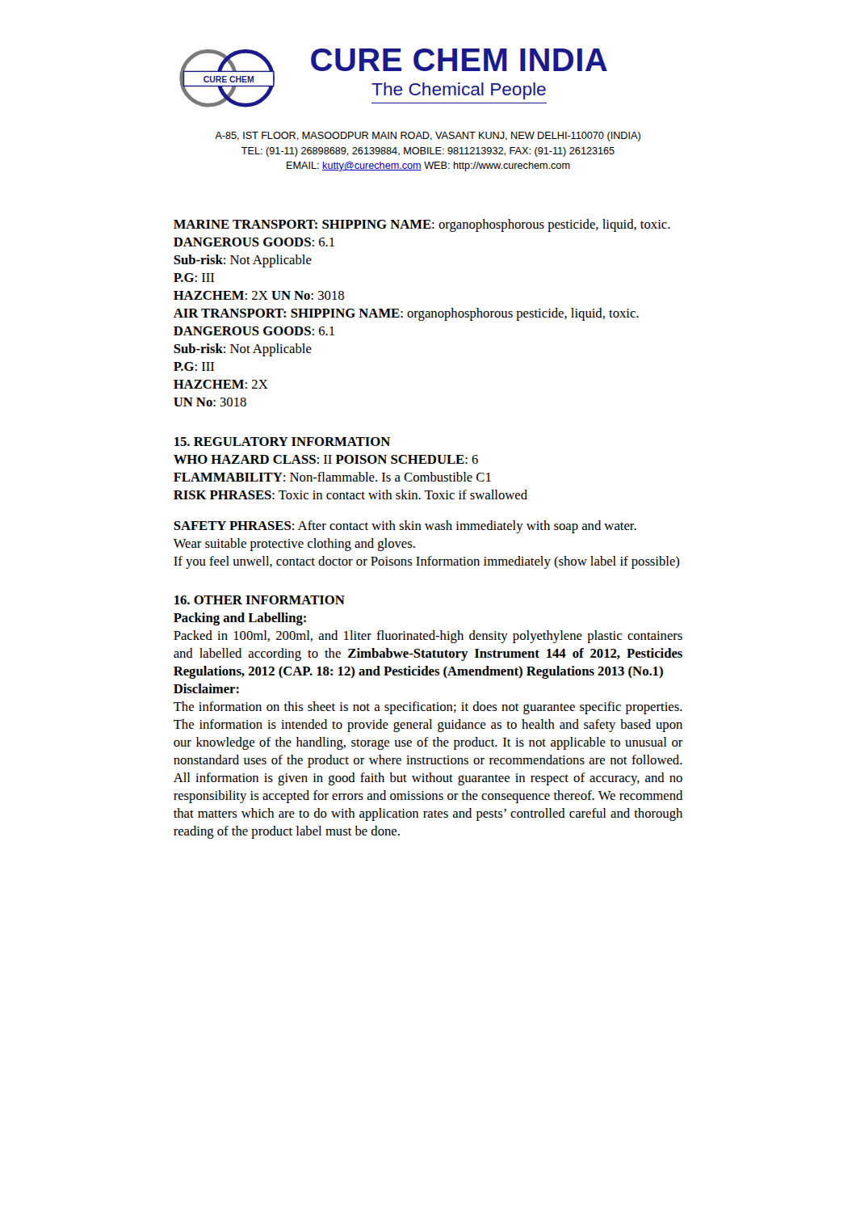CURE CHEM
CURE CHEM INDIA
The Chemical People
A-85, IST FLOOR, MASOODPUR MAIN ROAD, VASANT KUNJ, NEW DELHI-110070 (INDIA)
TEL: (91-11) 26898689, 26139884, MOBILE: 9811213932, FAX: (91-11) 26123165
EMAIL: kutty@curechem.com WEB: http://www.curechem.com
MARINE TRANSPORT: SHIPPING NAME: organophosphorous pesticide, liquid, toxic.
DANGEROUS GOODS: 6.1
Sub-risk: Not Applicable
P.G: III
HAZCHEM: 2X UN No: 3018
AIR TRANSPORT: SHIPPING NAME: organophosphorous pesticide, liquid, toxic.
DANGEROUS GOODS: 6.1
Sub-risk: Not Applicable
P.G: III
HAZCHEM: 2X
UN No: 3018
15. REGULATORY INFORMATION
WHO HAZARD CLASS: II POISON SCHEDULE: 6
FLAMMABILITY: Non-flammable. Is a Combustible C1
RISK PHRASES: Toxic in contact with skin. Toxic if swallowed
SAFETY PHRASES: After contact with skin wash immediately with soap and water.
Wear suitable protective clothing and gloves.
If you feel unwell, contact doctor or Poisons Information immediately (show label if possible)
16. OTHER INFORMATION
Packing and Labelling:
Packed in 100ml, 200ml, and 1liter fluorinated-high density polyethylene plastic containers and labelled according to the Zimbabwe-Statutory Instrument 144 of 2012, Pesticides Regulations, 2012 (CAP. 18: 12) and Pesticides (Amendment) Regulations 2013 (No.1)
Disclaimer:
The information on this sheet is not a specification; it does not guarantee specific properties. The information is intended to provide general guidance as to health and safety based upon our knowledge of the handling, storage use of the product. It is not applicable to unusual or nonstandard uses of the product or where instructions or recommendations are not followed. All information is given in good faith but without guarantee in respect of accuracy, and no responsibility is accepted for errors and omissions or the consequence thereof. We recommend that matters which are to do with application rates and pests’ controlled careful and thorough reading of the product label must be done.